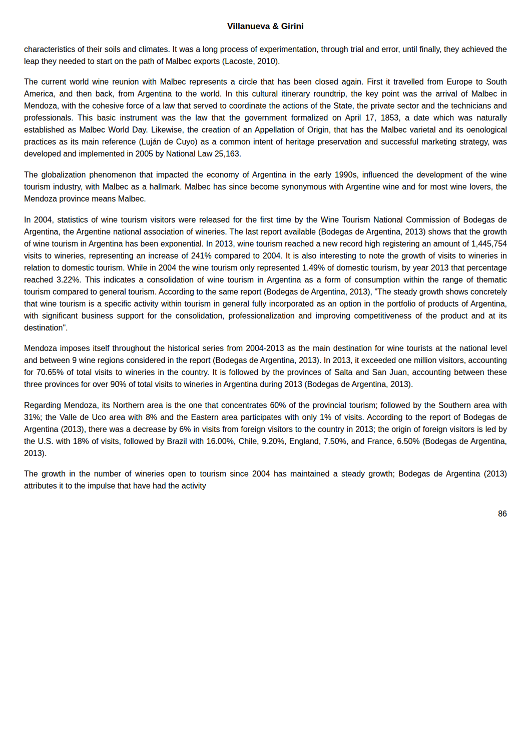Villanueva & Girini
characteristics of their soils and climates. It was a long process of experimentation, through trial and error, until finally, they achieved the leap they needed to start on the path of Malbec exports (Lacoste, 2010).
The current world wine reunion with Malbec represents a circle that has been closed again. First it travelled from Europe to South America, and then back, from Argentina to the world. In this cultural itinerary roundtrip, the key point was the arrival of Malbec in Mendoza, with the cohesive force of a law that served to coordinate the actions of the State, the private sector and the technicians and professionals. This basic instrument was the law that the government formalized on April 17, 1853, a date which was naturally established as Malbec World Day. Likewise, the creation of an Appellation of Origin, that has the Malbec varietal and its oenological practices as its main reference (Luján de Cuyo) as a common intent of heritage preservation and successful marketing strategy, was developed and implemented in 2005 by National Law 25,163.
The globalization phenomenon that impacted the economy of Argentina in the early 1990s, influenced the development of the wine tourism industry, with Malbec as a hallmark. Malbec has since become synonymous with Argentine wine and for most wine lovers, the Mendoza province means Malbec.
In 2004, statistics of wine tourism visitors were released for the first time by the Wine Tourism National Commission of Bodegas de Argentina, the Argentine national association of wineries. The last report available (Bodegas de Argentina, 2013) shows that the growth of wine tourism in Argentina has been exponential. In 2013, wine tourism reached a new record high registering an amount of 1,445,754 visits to wineries, representing an increase of 241% compared to 2004. It is also interesting to note the growth of visits to wineries in relation to domestic tourism. While in 2004 the wine tourism only represented 1.49% of domestic tourism, by year 2013 that percentage reached 3.22%. This indicates a consolidation of wine tourism in Argentina as a form of consumption within the range of thematic tourism compared to general tourism. According to the same report (Bodegas de Argentina, 2013), "The steady growth shows concretely that wine tourism is a specific activity within tourism in general fully incorporated as an option in the portfolio of products of Argentina, with significant business support for the consolidation, professionalization and improving competitiveness of the product and at its destination".
Mendoza imposes itself throughout the historical series from 2004-2013 as the main destination for wine tourists at the national level and between 9 wine regions considered in the report (Bodegas de Argentina, 2013). In 2013, it exceeded one million visitors, accounting for 70.65% of total visits to wineries in the country. It is followed by the provinces of Salta and San Juan, accounting between these three provinces for over 90% of total visits to wineries in Argentina during 2013 (Bodegas de Argentina, 2013).
Regarding Mendoza, its Northern area is the one that concentrates 60% of the provincial tourism; followed by the Southern area with 31%; the Valle de Uco area with 8% and the Eastern area participates with only 1% of visits. According to the report of Bodegas de Argentina (2013), there was a decrease by 6% in visits from foreign visitors to the country in 2013; the origin of foreign visitors is led by the U.S. with 18% of visits, followed by Brazil with 16.00%, Chile, 9.20%, England, 7.50%, and France, 6.50% (Bodegas de Argentina, 2013).
The growth in the number of wineries open to tourism since 2004 has maintained a steady growth; Bodegas de Argentina (2013) attributes it to the impulse that have had the activity
86